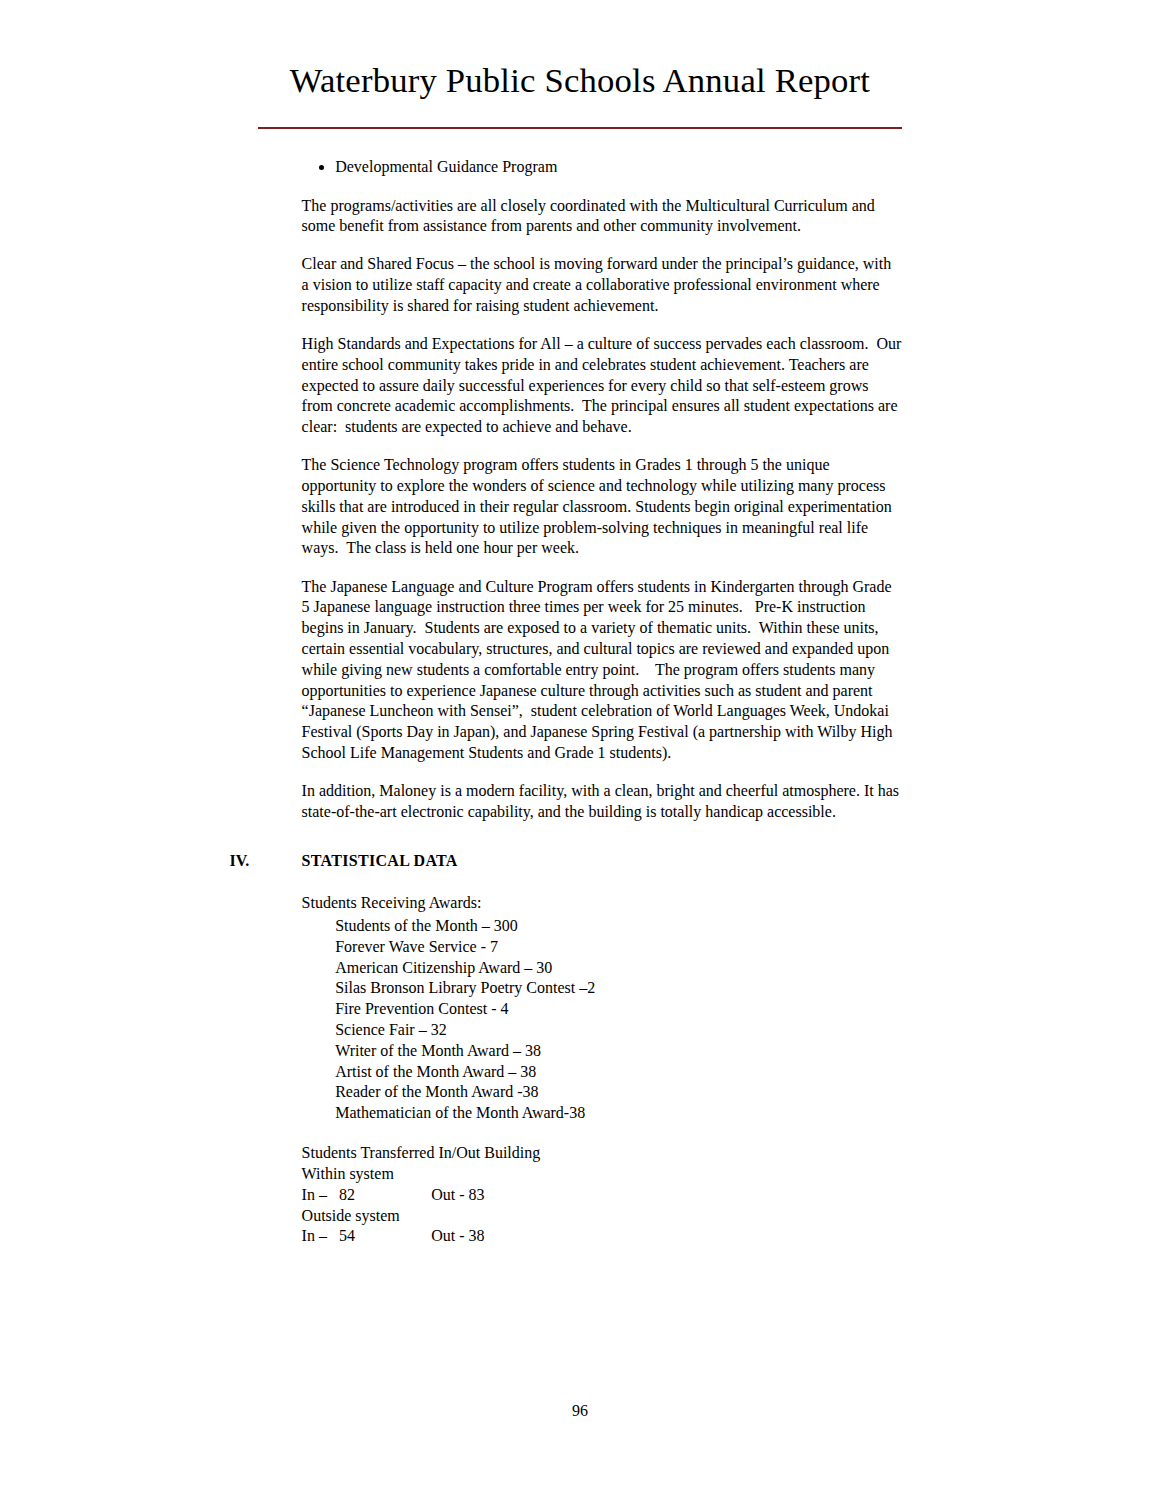Waterbury Public Schools Annual Report
Developmental Guidance Program
The programs/activities are all closely coordinated with the Multicultural Curriculum and some benefit from assistance from parents and other community involvement.
Clear and Shared Focus – the school is moving forward under the principal’s guidance, with a vision to utilize staff capacity and create a collaborative professional environment where responsibility is shared for raising student achievement.
High Standards and Expectations for All – a culture of success pervades each classroom. Our entire school community takes pride in and celebrates student achievement. Teachers are expected to assure daily successful experiences for every child so that self-esteem grows from concrete academic accomplishments. The principal ensures all student expectations are clear: students are expected to achieve and behave.
The Science Technology program offers students in Grades 1 through 5 the unique opportunity to explore the wonders of science and technology while utilizing many process skills that are introduced in their regular classroom. Students begin original experimentation while given the opportunity to utilize problem-solving techniques in meaningful real life ways. The class is held one hour per week.
The Japanese Language and Culture Program offers students in Kindergarten through Grade 5 Japanese language instruction three times per week for 25 minutes. Pre-K instruction begins in January. Students are exposed to a variety of thematic units. Within these units, certain essential vocabulary, structures, and cultural topics are reviewed and expanded upon while giving new students a comfortable entry point. The program offers students many opportunities to experience Japanese culture through activities such as student and parent “Japanese Luncheon with Sensei”, student celebration of World Languages Week, Undokai Festival (Sports Day in Japan), and Japanese Spring Festival (a partnership with Wilby High School Life Management Students and Grade 1 students).
In addition, Maloney is a modern facility, with a clean, bright and cheerful atmosphere. It has state-of-the-art electronic capability, and the building is totally handicap accessible.
IV. STATISTICAL DATA
Students Receiving Awards:
Students of the Month – 300
Forever Wave Service - 7
American Citizenship Award – 30
Silas Bronson Library Poetry Contest –2
Fire Prevention Contest - 4
Science Fair – 32
Writer of the Month Award – 38
Artist of the Month Award – 38
Reader of the Month Award -38
Mathematician of the Month Award-38
Students Transferred In/Out Building
Within system
In – 82 Out - 83
Outside system
In – 54 Out - 38
96